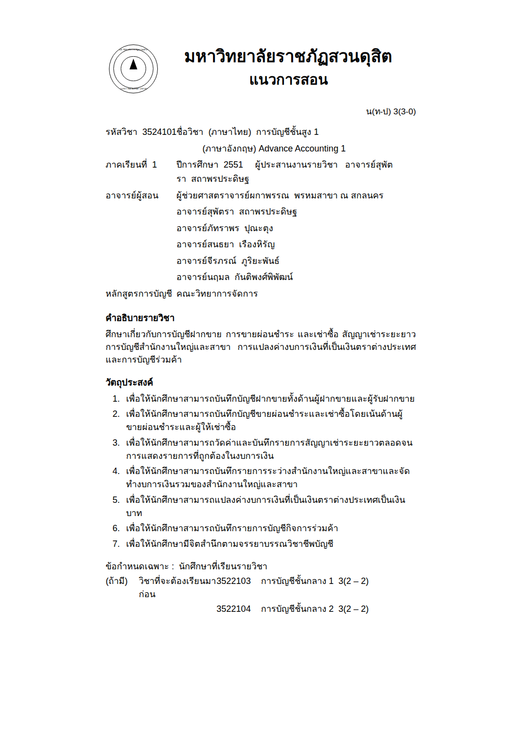มหาวิทยาลัยราชภัฏสวนดุสิต
SUAN DUSIT RAJABHAT UNIVERSITY
มหาวิทยาลัยราชภัฏสวนดุสิต
แนวการสอน
น(ท-ป) 3(3-0)
| รหัสวิชา 3524101 | ชื่อวิชา (ภาษาไทย) การบัญชีชั้นสูง 1 |
| | (ภาษาอังกฤษ) Advance Accounting 1 |
| ภาคเรียนที่ 1 | ปีการศึกษา 2551 ผู้ประสานงานรายวิชา อาจารย์สุพัตรา สถาพรประดิษฐ |
| อาจารย์ผู้สอน | ผู้ช่วยศาสตราจารย์ผกาพรรณ พรหมสาขา ณ สกลนคร |
| | อาจารย์สุพัตรา สถาพรประดิษฐ |
| | อาจารย์ภัทราพร ปุณะตุง |
| | อาจารย์สนธยา เรืองหิรัญ |
| | อาจารย์จีรภรณ์ ภูริยะพันธ์ |
| | อาจารย์นฤมล กันติพงศ์พิพัฒน์ |
| หลักสูตรการบัญชี | คณะวิทยาการจัดการ |
คำอธิบายรายวิชา
ศึกษาเกี่ยวกับการบัญชีฝากขาย การขายผ่อนชำระ และเช่าซื้อ สัญญาเช่าระยะยาว การบัญชีสำนักงานใหญ่และสาขา การแปลงค่างบการเงินที่เป็นเงินตราต่างประเทศและการบัญชีร่วมค้า
วัตถุประสงค์
เพื่อให้นักศึกษาสามารถบันทึกบัญชีฝากขายทั้งด้านผู้ฝากขายและผู้รับฝากขาย
เพื่อให้นักศึกษาสามารถบันทึกบัญชีขายผ่อนชำระและเช่าซื้อโดยเน้นด้านผู้ขายผ่อนชำระและผู้ให้เช่าซื้อ
เพื่อให้นักศึกษาสามารถวัดค่าและบันทึกรายการสัญญาเช่าระยะยาวตลอดจนการแสดงรายการที่ถูกต้องในงบการเงิน
เพื่อให้นักศึกษาสามารถบันทึกรายการระว่างสำนักงานใหญ่และสาขาและจัดทำงบการเงินรวมของสำนักงานใหญ่และสาขา
เพื่อให้นักศึกษาสามารถแปลงค่างบการเงินที่เป็นเงินตราต่างประเทศเป็นเงินบาท
เพื่อให้นักศึกษาสามารถบันทึกรายการบัญชีกิจการร่วมค้า
เพื่อให้นักศึกษามีจิตสำนึกตามจรรยาบรรณวิชาชีพบัญชี
ข้อกำหนดเฉพาะ : นักศึกษาที่เรียนรายวิชา
| (ถ้ามี) | วิชาที่จะต้องเรียนมาก่อน | 3522103 | การบัญชีชั้นกลาง 1 | 3(2 – 2) |
| | | 3522104 | การบัญชีชั้นกลาง 2 | 3(2 – 2) |